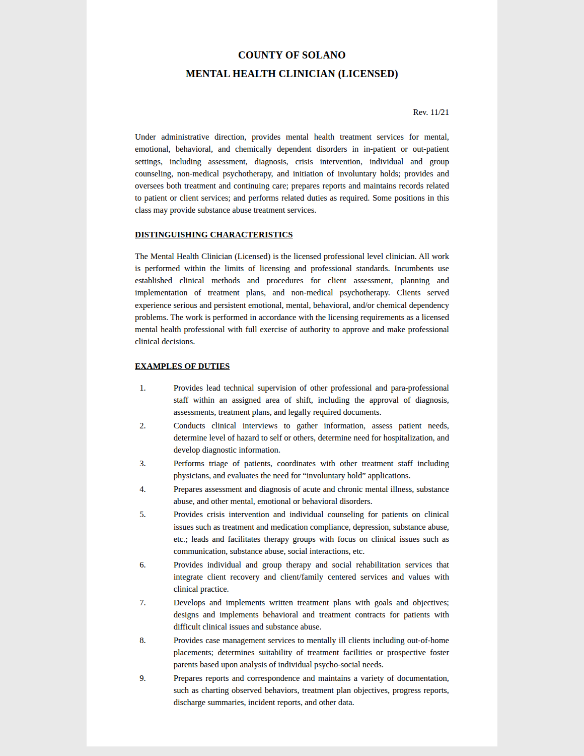COUNTY OF SOLANO
MENTAL HEALTH CLINICIAN (LICENSED)
Rev. 11/21
Under administrative direction, provides mental health treatment services for mental, emotional, behavioral, and chemically dependent disorders in in-patient or out-patient settings, including assessment, diagnosis, crisis intervention, individual and group counseling, non-medical psychotherapy, and initiation of involuntary holds; provides and oversees both treatment and continuing care; prepares reports and maintains records related to patient or client services; and performs related duties as required. Some positions in this class may provide substance abuse treatment services.
DISTINGUISHING CHARACTERISTICS
The Mental Health Clinician (Licensed) is the licensed professional level clinician. All work is performed within the limits of licensing and professional standards. Incumbents use established clinical methods and procedures for client assessment, planning and implementation of treatment plans, and non-medical psychotherapy. Clients served experience serious and persistent emotional, mental, behavioral, and/or chemical dependency problems. The work is performed in accordance with the licensing requirements as a licensed mental health professional with full exercise of authority to approve and make professional clinical decisions.
EXAMPLES OF DUTIES
Provides lead technical supervision of other professional and para-professional staff within an assigned area of shift, including the approval of diagnosis, assessments, treatment plans, and legally required documents.
Conducts clinical interviews to gather information, assess patient needs, determine level of hazard to self or others, determine need for hospitalization, and develop diagnostic information.
Performs triage of patients, coordinates with other treatment staff including physicians, and evaluates the need for “involuntary hold” applications.
Prepares assessment and diagnosis of acute and chronic mental illness, substance abuse, and other mental, emotional or behavioral disorders.
Provides crisis intervention and individual counseling for patients on clinical issues such as treatment and medication compliance, depression, substance abuse, etc.; leads and facilitates therapy groups with focus on clinical issues such as communication, substance abuse, social interactions, etc.
Provides individual and group therapy and social rehabilitation services that integrate client recovery and client/family centered services and values with clinical practice.
Develops and implements written treatment plans with goals and objectives; designs and implements behavioral and treatment contracts for patients with difficult clinical issues and substance abuse.
Provides case management services to mentally ill clients including out-of-home placements; determines suitability of treatment facilities or prospective foster parents based upon analysis of individual psycho-social needs.
Prepares reports and correspondence and maintains a variety of documentation, such as charting observed behaviors, treatment plan objectives, progress reports, discharge summaries, incident reports, and other data.